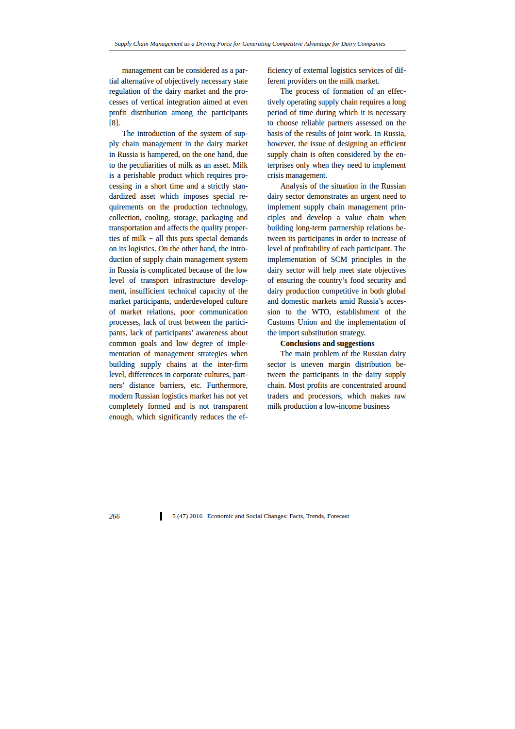Supply Chain Management as a Driving Force for Generating Competitive Advantage for Dairy Companies
management can be considered as a partial alternative of objectively necessary state regulation of the dairy market and the processes of vertical integration aimed at even profit distribution among the participants [8].
The introduction of the system of supply chain management in the dairy market in Russia is hampered, on the one hand, due to the peculiarities of milk as an asset. Milk is a perishable product which requires processing in a short time and a strictly standardized asset which imposes special requirements on the production technology, collection, cooling, storage, packaging and transportation and affects the quality properties of milk − all this puts special demands on its logistics. On the other hand, the introduction of supply chain management system in Russia is complicated because of the low level of transport infrastructure development, insufficient technical capacity of the market participants, underdeveloped culture of market relations, poor communication processes, lack of trust between the participants, lack of participants’ awareness about common goals and low degree of implementation of management strategies when building supply chains at the inter-firm level, differences in corporate cultures, partners’ distance barriers, etc. Furthermore, modern Russian logistics market has not yet completely formed and is not transparent enough, which significantly reduces the efficiency of external logistics services of different providers on the milk market.
The process of formation of an effectively operating supply chain requires a long period of time during which it is necessary to choose reliable partners assessed on the basis of the results of joint work. In Russia, however, the issue of designing an efficient supply chain is often considered by the enterprises only when they need to implement crisis management.
Analysis of the situation in the Russian dairy sector demonstrates an urgent need to implement supply chain management principles and develop a value chain when building long-term partnership relations between its participants in order to increase of level of profitability of each participant. The implementation of SCM principles in the dairy sector will help meet state objectives of ensuring the country’s food security and dairy production competitive in both global and domestic markets amid Russia’s accession to the WTO, establishment of the Customs Union and the implementation of the import substitution strategy.
Conclusions and suggestions
The main problem of the Russian dairy sector is uneven margin distribution between the participants in the dairy supply chain. Most profits are concentrated around traders and processors, which makes raw milk production a low-income business
266
5 (47) 2016 Economic and Social Changes: Facts, Trends, Forecast